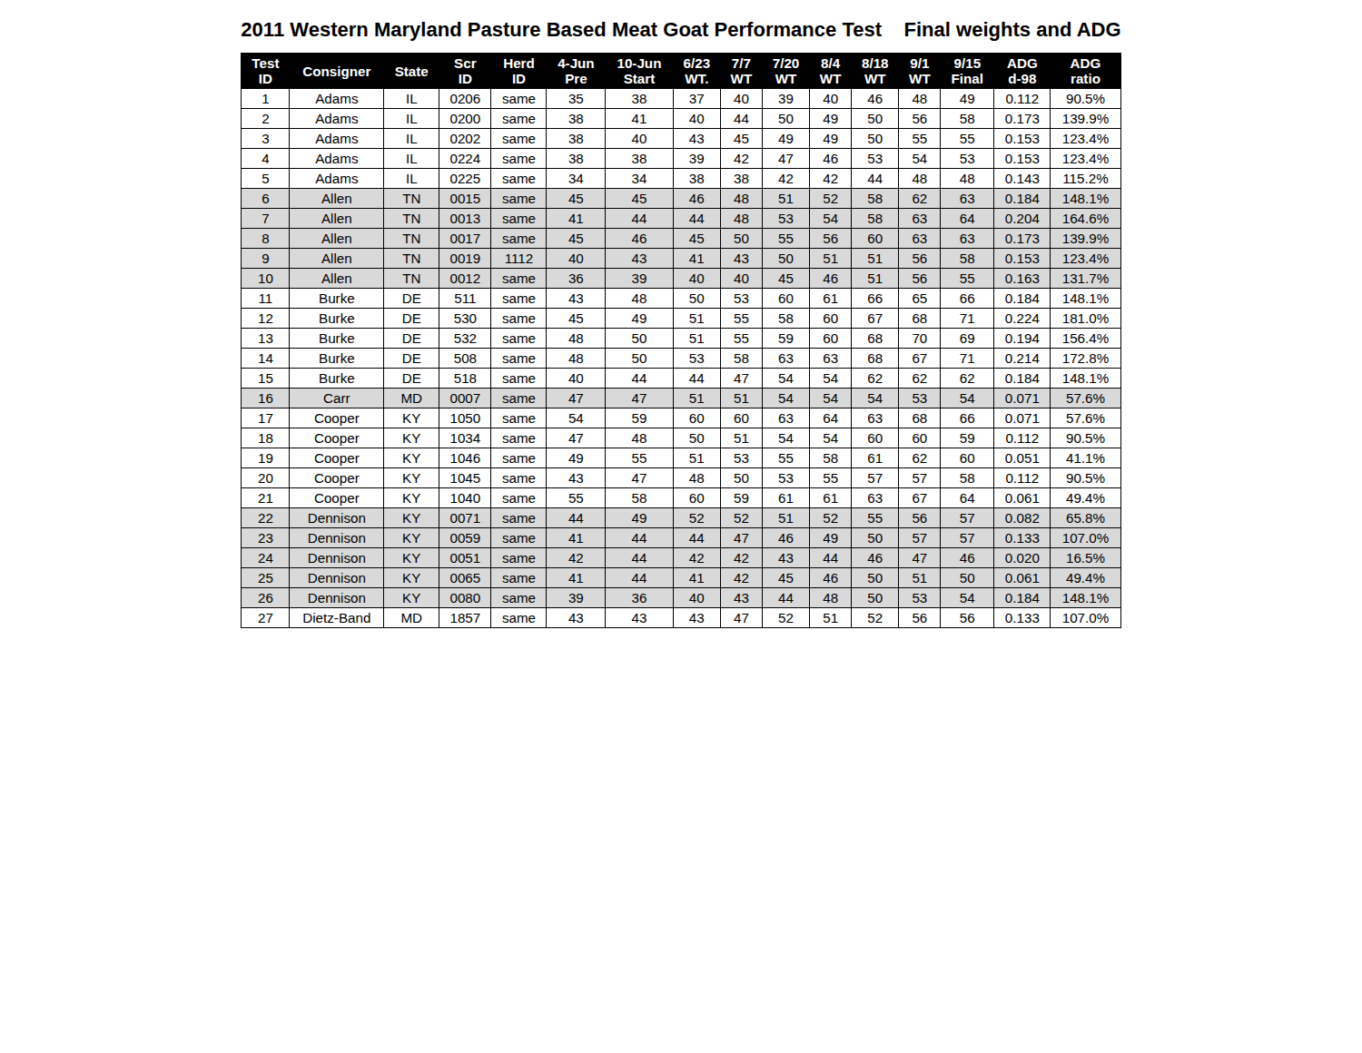2011 Western Maryland Pasture Based Meat Goat Performance Test Final weights and ADG
| Test ID | Consigner | State | Scr ID | Herd ID | 4-Jun Pre | 10-Jun Start | 6/23 WT. | 7/7 WT | 7/20 WT | 8/4 WT | 8/18 WT | 9/1 WT | 9/15 Final | ADG d-98 | ADG ratio |
| --- | --- | --- | --- | --- | --- | --- | --- | --- | --- | --- | --- | --- | --- | --- | --- |
| 1 | Adams | IL | 0206 | same | 35 | 38 | 37 | 40 | 39 | 40 | 46 | 48 | 49 | 0.112 | 90.5% |
| 2 | Adams | IL | 0200 | same | 38 | 41 | 40 | 44 | 50 | 49 | 50 | 56 | 58 | 0.173 | 139.9% |
| 3 | Adams | IL | 0202 | same | 38 | 40 | 43 | 45 | 49 | 49 | 50 | 55 | 55 | 0.153 | 123.4% |
| 4 | Adams | IL | 0224 | same | 38 | 38 | 39 | 42 | 47 | 46 | 53 | 54 | 53 | 0.153 | 123.4% |
| 5 | Adams | IL | 0225 | same | 34 | 34 | 38 | 38 | 42 | 42 | 44 | 48 | 48 | 0.143 | 115.2% |
| 6 | Allen | TN | 0015 | same | 45 | 45 | 46 | 48 | 51 | 52 | 58 | 62 | 63 | 0.184 | 148.1% |
| 7 | Allen | TN | 0013 | same | 41 | 44 | 44 | 48 | 53 | 54 | 58 | 63 | 64 | 0.204 | 164.6% |
| 8 | Allen | TN | 0017 | same | 45 | 46 | 45 | 50 | 55 | 56 | 60 | 63 | 63 | 0.173 | 139.9% |
| 9 | Allen | TN | 0019 | 1112 | 40 | 43 | 41 | 43 | 50 | 51 | 51 | 56 | 58 | 0.153 | 123.4% |
| 10 | Allen | TN | 0012 | same | 36 | 39 | 40 | 40 | 45 | 46 | 51 | 56 | 55 | 0.163 | 131.7% |
| 11 | Burke | DE | 511 | same | 43 | 48 | 50 | 53 | 60 | 61 | 66 | 65 | 66 | 0.184 | 148.1% |
| 12 | Burke | DE | 530 | same | 45 | 49 | 51 | 55 | 58 | 60 | 67 | 68 | 71 | 0.224 | 181.0% |
| 13 | Burke | DE | 532 | same | 48 | 50 | 51 | 55 | 59 | 60 | 68 | 70 | 69 | 0.194 | 156.4% |
| 14 | Burke | DE | 508 | same | 48 | 50 | 53 | 58 | 63 | 63 | 68 | 67 | 71 | 0.214 | 172.8% |
| 15 | Burke | DE | 518 | same | 40 | 44 | 44 | 47 | 54 | 54 | 62 | 62 | 62 | 0.184 | 148.1% |
| 16 | Carr | MD | 0007 | same | 47 | 47 | 51 | 51 | 54 | 54 | 54 | 53 | 54 | 0.071 | 57.6% |
| 17 | Cooper | KY | 1050 | same | 54 | 59 | 60 | 60 | 63 | 64 | 63 | 68 | 66 | 0.071 | 57.6% |
| 18 | Cooper | KY | 1034 | same | 47 | 48 | 50 | 51 | 54 | 54 | 60 | 60 | 59 | 0.112 | 90.5% |
| 19 | Cooper | KY | 1046 | same | 49 | 55 | 51 | 53 | 55 | 58 | 61 | 62 | 60 | 0.051 | 41.1% |
| 20 | Cooper | KY | 1045 | same | 43 | 47 | 48 | 50 | 53 | 55 | 57 | 57 | 58 | 0.112 | 90.5% |
| 21 | Cooper | KY | 1040 | same | 55 | 58 | 60 | 59 | 61 | 61 | 63 | 67 | 64 | 0.061 | 49.4% |
| 22 | Dennison | KY | 0071 | same | 44 | 49 | 52 | 52 | 51 | 52 | 55 | 56 | 57 | 0.082 | 65.8% |
| 23 | Dennison | KY | 0059 | same | 41 | 44 | 44 | 47 | 46 | 49 | 50 | 57 | 57 | 0.133 | 107.0% |
| 24 | Dennison | KY | 0051 | same | 42 | 44 | 42 | 42 | 43 | 44 | 46 | 47 | 46 | 0.020 | 16.5% |
| 25 | Dennison | KY | 0065 | same | 41 | 44 | 41 | 42 | 45 | 46 | 50 | 51 | 50 | 0.061 | 49.4% |
| 26 | Dennison | KY | 0080 | same | 39 | 36 | 40 | 43 | 44 | 48 | 50 | 53 | 54 | 0.184 | 148.1% |
| 27 | Dietz-Band | MD | 1857 | same | 43 | 43 | 43 | 47 | 52 | 51 | 52 | 56 | 56 | 0.133 | 107.0% |